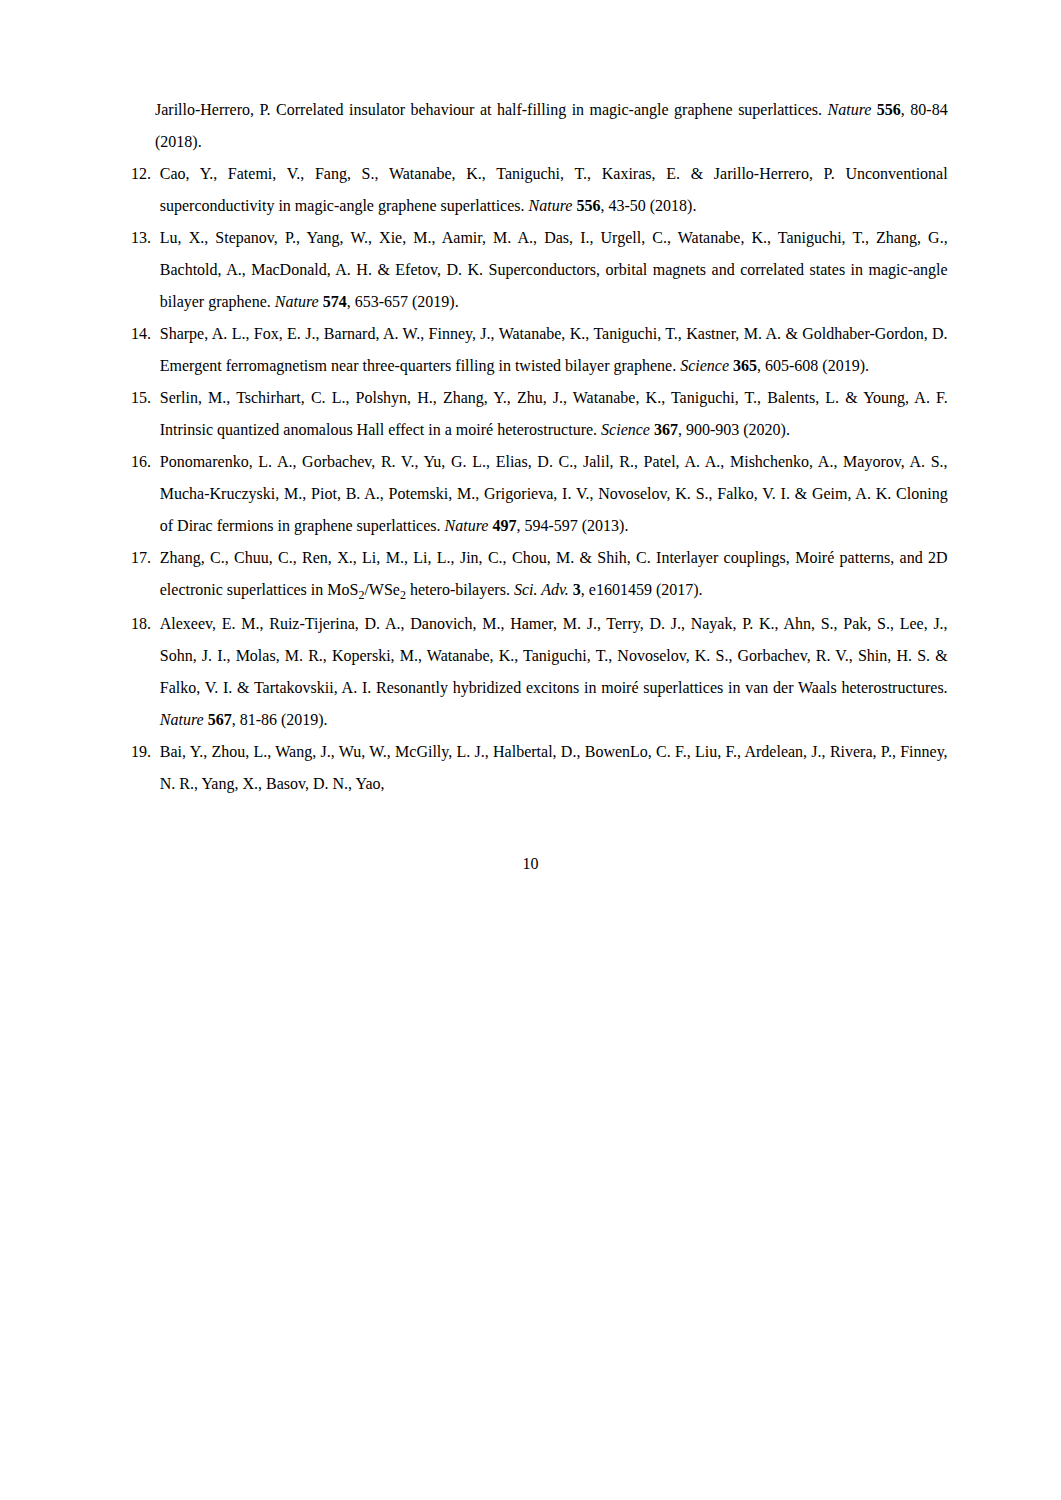Jarillo-Herrero, P. Correlated insulator behaviour at half-filling in magic-angle graphene superlattices. Nature 556, 80-84 (2018).
Cao, Y., Fatemi, V., Fang, S., Watanabe, K., Taniguchi, T., Kaxiras, E. & Jarillo-Herrero, P. Unconventional superconductivity in magic-angle graphene superlattices. Nature 556, 43-50 (2018).
Lu, X., Stepanov, P., Yang, W., Xie, M., Aamir, M. A., Das, I., Urgell, C., Watanabe, K., Taniguchi, T., Zhang, G., Bachtold, A., MacDonald, A. H. & Efetov, D. K. Superconductors, orbital magnets and correlated states in magic-angle bilayer graphene. Nature 574, 653-657 (2019).
Sharpe, A. L., Fox, E. J., Barnard, A. W., Finney, J., Watanabe, K., Taniguchi, T., Kastner, M. A. & Goldhaber-Gordon, D. Emergent ferromagnetism near three-quarters filling in twisted bilayer graphene. Science 365, 605-608 (2019).
Serlin, M., Tschirhart, C. L., Polshyn, H., Zhang, Y., Zhu, J., Watanabe, K., Taniguchi, T., Balents, L. & Young, A. F. Intrinsic quantized anomalous Hall effect in a moiré heterostructure. Science 367, 900-903 (2020).
Ponomarenko, L. A., Gorbachev, R. V., Yu, G. L., Elias, D. C., Jalil, R., Patel, A. A., Mishchenko, A., Mayorov, A. S., Mucha-Kruczyski, M., Piot, B. A., Potemski, M., Grigorieva, I. V., Novoselov, K. S., Falko, V. I. & Geim, A. K. Cloning of Dirac fermions in graphene superlattices. Nature 497, 594-597 (2013).
Zhang, C., Chuu, C., Ren, X., Li, M., Li, L., Jin, C., Chou, M. & Shih, C. Interlayer couplings, Moiré patterns, and 2D electronic superlattices in MoS2/WSe2 hetero-bilayers. Sci. Adv. 3, e1601459 (2017).
Alexeev, E. M., Ruiz-Tijerina, D. A., Danovich, M., Hamer, M. J., Terry, D. J., Nayak, P. K., Ahn, S., Pak, S., Lee, J., Sohn, J. I., Molas, M. R., Koperski, M., Watanabe, K., Taniguchi, T., Novoselov, K. S., Gorbachev, R. V., Shin, H. S. & Falko, V. I. & Tartakovskii, A. I. Resonantly hybridized excitons in moiré superlattices in van der Waals heterostructures. Nature 567, 81-86 (2019).
Bai, Y., Zhou, L., Wang, J., Wu, W., McGilly, L. J., Halbertal, D., BowenLo, C. F., Liu, F., Ardelean, J., Rivera, P., Finney, N. R., Yang, X., Basov, D. N., Yao,
10